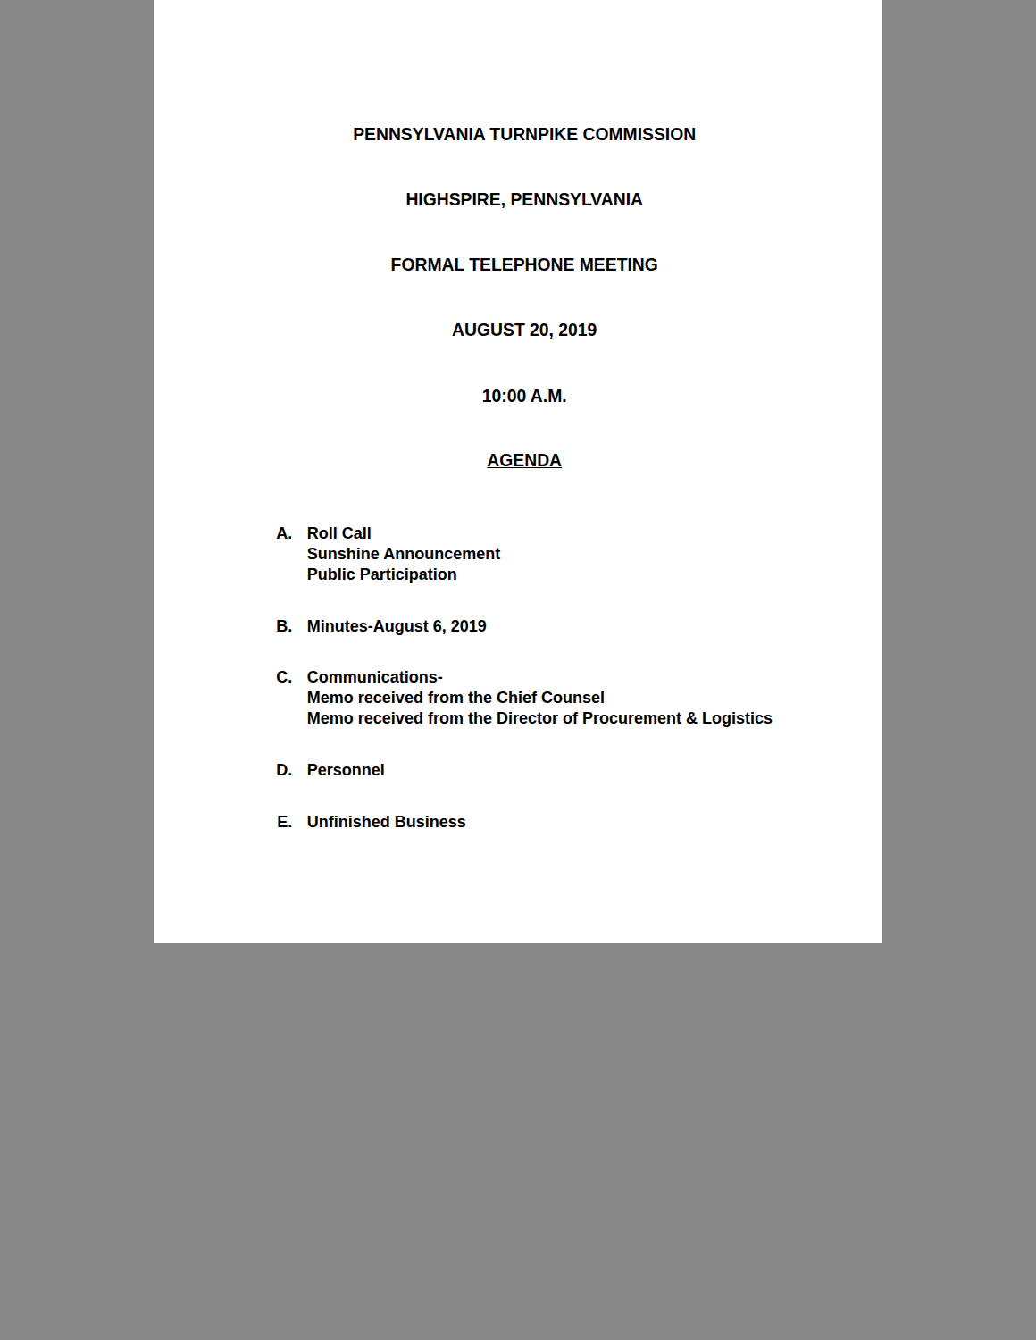PENNSYLVANIA TURNPIKE COMMISSION
HIGHSPIRE, PENNSYLVANIA
FORMAL TELEPHONE MEETING
AUGUST 20, 2019
10:00 A.M.
AGENDA
Roll Call Sunshine Announcement Public Participation
Minutes-August 6, 2019
Communications- Memo received from the Chief Counsel Memo received from the Director of Procurement & Logistics
Personnel
Unfinished Business